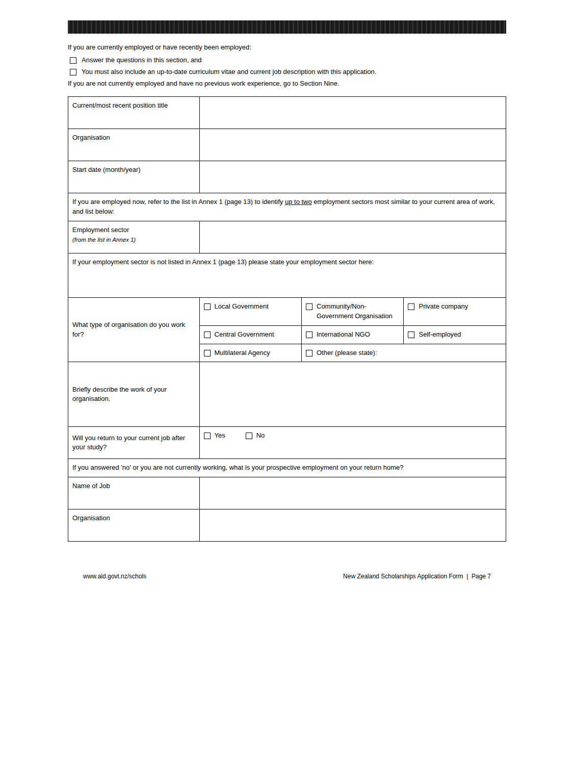If you are currently employed or have recently been employed:
Answer the questions in this section, and
You must also include an up-to-date curriculum vitae and current job description with this application.
If you are not currently employed and have no previous work experience, go to Section Nine.
| Current/most recent position title | |
| Organisation | |
| Start date (month/year) | |
| If you are employed now, refer to the list in Annex 1 (page 13) to identify up to two employment sectors most similar to your current area of work, and list below: |
| Employment sector (from the list in Annex 1) | |
| If your employment sector is not listed in Annex 1 (page 13) please state your employment sector here: |
| What type of organisation do you work for? | Local Government | Community/Non-Government Organisation | Private company |
| Central Government | International NGO | Self-employed |
| Multilateral Agency | Other (please state): |
| Briefly describe the work of your organisation. | |
| Will you return to your current job after your study? | Yes No |
| If you answered 'no' or you are not currently working, what is your prospective employment on your return home? |
| Name of Job | |
| Organisation | |
www.aid.govt.nz/schols
New Zealand Scholarships Application Form | Page 7